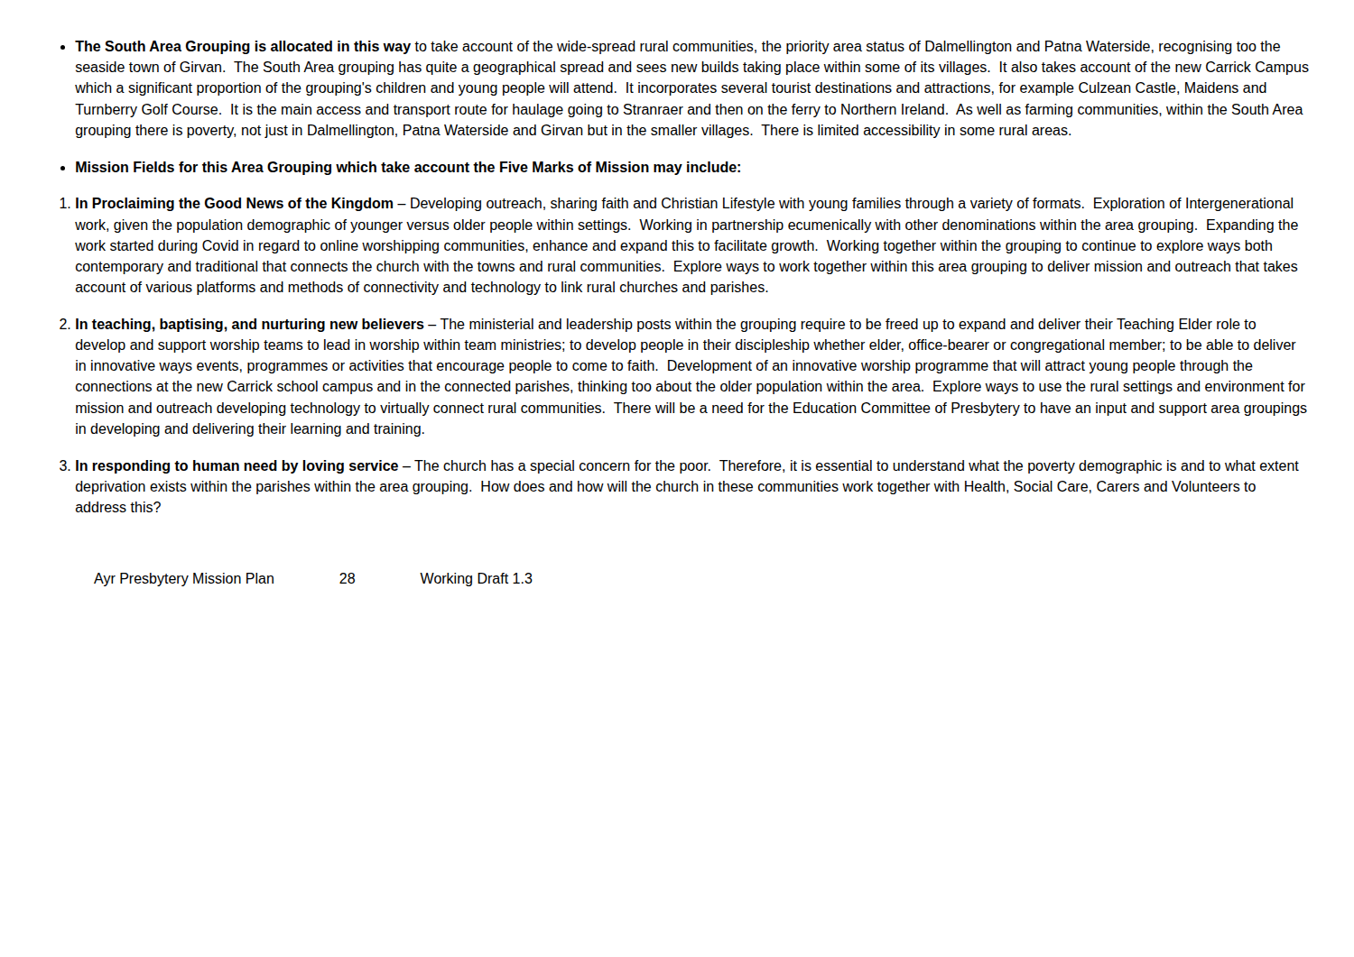The South Area Grouping is allocated in this way to take account of the wide-spread rural communities, the priority area status of Dalmellington and Patna Waterside, recognising too the seaside town of Girvan. The South Area grouping has quite a geographical spread and sees new builds taking place within some of its villages. It also takes account of the new Carrick Campus which a significant proportion of the grouping's children and young people will attend. It incorporates several tourist destinations and attractions, for example Culzean Castle, Maidens and Turnberry Golf Course. It is the main access and transport route for haulage going to Stranraer and then on the ferry to Northern Ireland. As well as farming communities, within the South Area grouping there is poverty, not just in Dalmellington, Patna Waterside and Girvan but in the smaller villages. There is limited accessibility in some rural areas.
Mission Fields for this Area Grouping which take account the Five Marks of Mission may include:
In Proclaiming the Good News of the Kingdom – Developing outreach, sharing faith and Christian Lifestyle with young families through a variety of formats. Exploration of Intergenerational work, given the population demographic of younger versus older people within settings. Working in partnership ecumenically with other denominations within the area grouping. Expanding the work started during Covid in regard to online worshipping communities, enhance and expand this to facilitate growth. Working together within the grouping to continue to explore ways both contemporary and traditional that connects the church with the towns and rural communities. Explore ways to work together within this area grouping to deliver mission and outreach that takes account of various platforms and methods of connectivity and technology to link rural churches and parishes.
In teaching, baptising, and nurturing new believers – The ministerial and leadership posts within the grouping require to be freed up to expand and deliver their Teaching Elder role to develop and support worship teams to lead in worship within team ministries; to develop people in their discipleship whether elder, office-bearer or congregational member; to be able to deliver in innovative ways events, programmes or activities that encourage people to come to faith. Development of an innovative worship programme that will attract young people through the connections at the new Carrick school campus and in the connected parishes, thinking too about the older population within the area. Explore ways to use the rural settings and environment for mission and outreach developing technology to virtually connect rural communities. There will be a need for the Education Committee of Presbytery to have an input and support area groupings in developing and delivering their learning and training.
In responding to human need by loving service – The church has a special concern for the poor. Therefore, it is essential to understand what the poverty demographic is and to what extent deprivation exists within the parishes within the area grouping. How does and how will the church in these communities work together with Health, Social Care, Carers and Volunteers to address this?
Ayr Presbytery Mission Plan 28 Working Draft 1.3